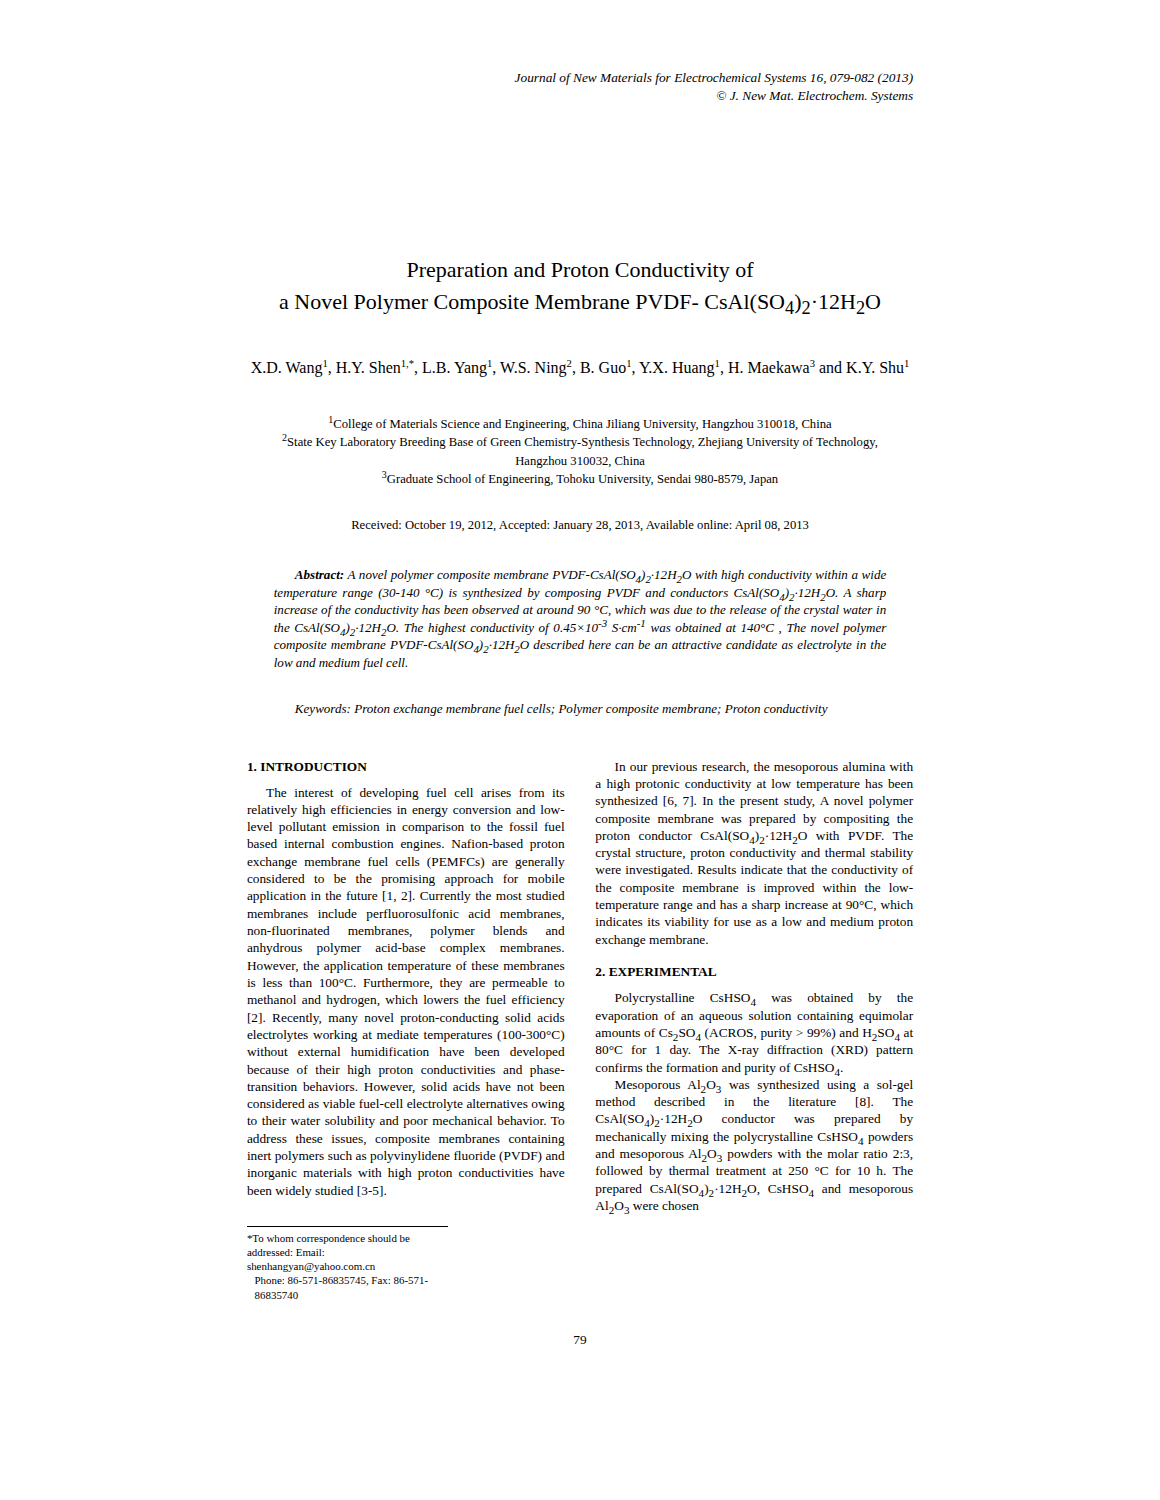Journal of New Materials for Electrochemical Systems 16, 079-082 (2013)
© J. New Mat. Electrochem. Systems
Preparation and Proton Conductivity of
a Novel Polymer Composite Membrane PVDF- CsAl(SO4)2·12H2O
X.D. Wang1, H.Y. Shen1,*, L.B. Yang1, W.S. Ning2, B. Guo1, Y.X. Huang1, H. Maekawa3 and K.Y. Shu1
1College of Materials Science and Engineering, China Jiliang University, Hangzhou 310018, China
2State Key Laboratory Breeding Base of Green Chemistry-Synthesis Technology, Zhejiang University of Technology,
Hangzhou 310032, China
3Graduate School of Engineering, Tohoku University, Sendai 980-8579, Japan
Received: October 19, 2012, Accepted: January 28, 2013, Available online: April 08, 2013
Abstract: A novel polymer composite membrane PVDF-CsAl(SO4)2·12H2O with high conductivity within a wide temperature range (30-140 °C) is synthesized by composing PVDF and conductors CsAl(SO4)2·12H2O. A sharp increase of the conductivity has been observed at around 90 °C, which was due to the release of the crystal water in the CsAl(SO4)2·12H2O. The highest conductivity of 0.45×10-3 S·cm-1 was obtained at 140°C , The novel polymer composite membrane PVDF-CsAl(SO4)2·12H2O described here can be an attractive candidate as electrolyte in the low and medium fuel cell.
Keywords: Proton exchange membrane fuel cells; Polymer composite membrane; Proton conductivity
1. INTRODUCTION
The interest of developing fuel cell arises from its relatively high efficiencies in energy conversion and low-level pollutant emission in comparison to the fossil fuel based internal combustion engines. Nafion-based proton exchange membrane fuel cells (PEMFCs) are generally considered to be the promising approach for mobile application in the future [1, 2]. Currently the most studied membranes include perfluorosulfonic acid membranes, non-fluorinated membranes, polymer blends and anhydrous polymer acid-base complex membranes. However, the application temperature of these membranes is less than 100°C. Furthermore, they are permeable to methanol and hydrogen, which lowers the fuel efficiency [2]. Recently, many novel proton-conducting solid acids electrolytes working at mediate temperatures (100-300°C) without external humidification have been developed because of their high proton conductivities and phase-transition behaviors. However, solid acids have not been considered as viable fuel-cell electrolyte alternatives owing to their water solubility and poor mechanical behavior. To address these issues, composite membranes containing inert polymers such as polyvinylidene fluoride (PVDF) and inorganic materials with high proton conductivities have been widely studied [3-5].
In our previous research, the mesoporous alumina with a high protonic conductivity at low temperature has been synthesized [6, 7]. In the present study, A novel polymer composite membrane was prepared by compositing the proton conductor CsAl(SO4)2·12H2O with PVDF. The crystal structure, proton conductivity and thermal stability were investigated. Results indicate that the conductivity of the composite membrane is improved within the low-temperature range and has a sharp increase at 90°C, which indicates its viability for use as a low and medium proton exchange membrane.
2. EXPERIMENTAL
Polycrystalline CsHSO4 was obtained by the evaporation of an aqueous solution containing equimolar amounts of Cs2SO4 (ACROS, purity > 99%) and H2SO4 at 80°C for 1 day. The X-ray diffraction (XRD) pattern confirms the formation and purity of CsHSO4.
Mesoporous Al2O3 was synthesized using a sol-gel method described in the literature [8]. The CsAl(SO4)2·12H2O conductor was prepared by mechanically mixing the polycrystalline CsHSO4 powders and mesoporous Al2O3 powders with the molar ratio 2:3, followed by thermal treatment at 250 °C for 10 h. The prepared CsAl(SO4)2·12H2O, CsHSO4 and mesoporous Al2O3 were chosen
*To whom correspondence should be addressed: Email: shenhangyan@yahoo.com.cn
Phone: 86-571-86835745, Fax: 86-571-86835740
79